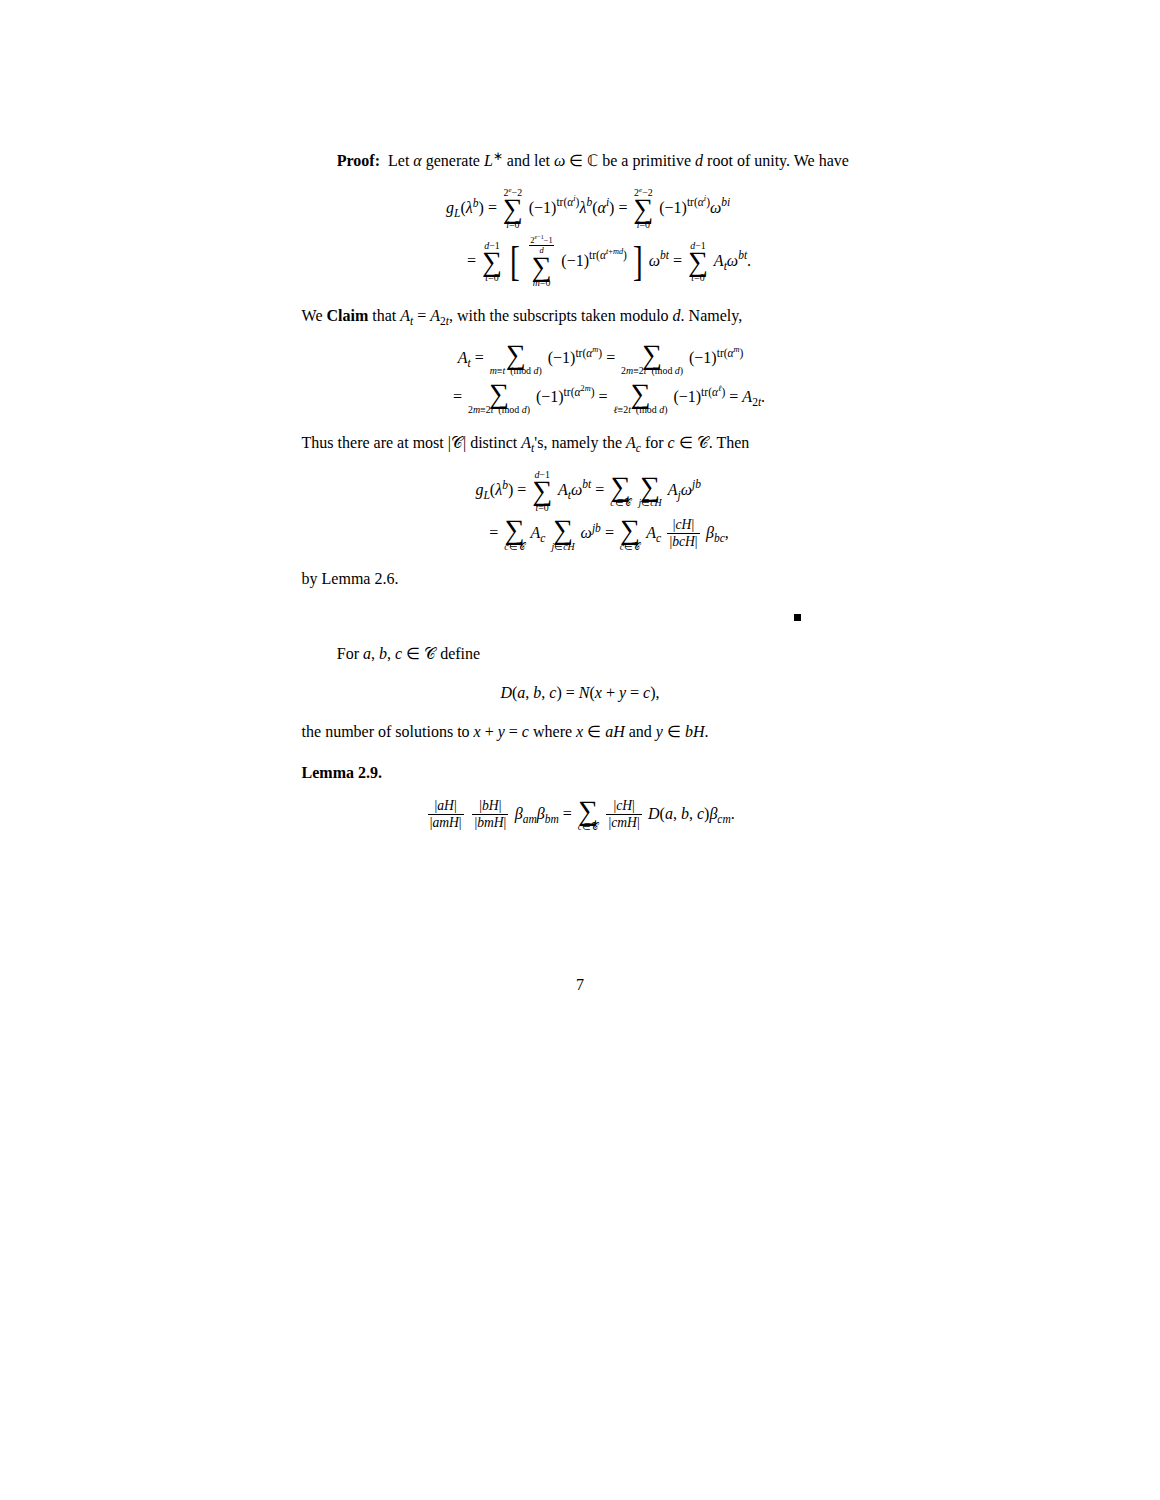Proof: Let α generate L∗ and let ω ∈ ℂ be a primitive d root of unity. We have
gL(λb) = 2e−2∑i=0 (−1)tr(αi)λb(αi) = 2e−2∑i=0 (−1)tr(αi)ωbi = d−1∑t=0 [ 2e−1−1 d∑m=0 (−1)tr(αt+md) ] ωbt = d−1∑t=0 Atωbt.
We Claim that At = A2t, with the subscripts taken modulo d. Namely,
At = ∑m≡t(mod d) (−1)tr(αm) = ∑2m≡2t(mod d) (−1)tr(αm) = ∑2m≡2t(mod d) (−1)tr(α2m) = ∑ℓ≡2t(mod d) (−1)tr(αℓ) = A2t.
Thus there are at most |𝒞| distinct At's, namely the Ac for c ∈ 𝒞. Then
gL(λb) = d−1∑t=0 Atωbt = ∑c∈𝒞 ∑j∈cH Ajωjb = ∑c∈𝒞 Ac ∑j∈cH ωjb = ∑c∈𝒞 Ac |cH||bcH| βbc,
by Lemma 2.6.
For a, b, c ∈ 𝒞 define
D(a, b, c) = N(x + y = c),
the number of solutions to x + y = c where x ∈ aH and y ∈ bH.
Lemma 2.9.
|aH||amH| |bH||bmH| βamβbm = ∑c∈𝒞 |cH||cmH| D(a, b, c)βcm.
7